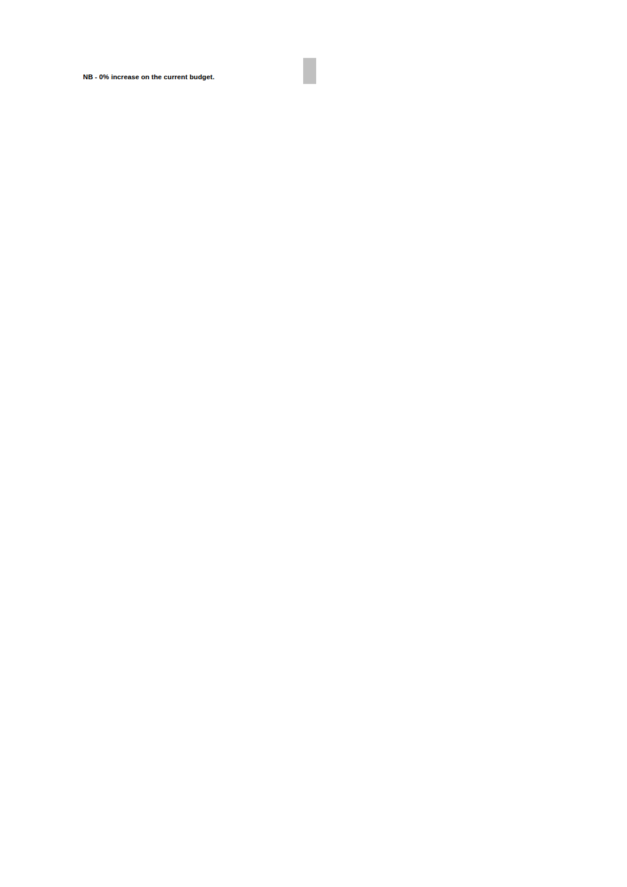NB - 0% increase on the current budget.